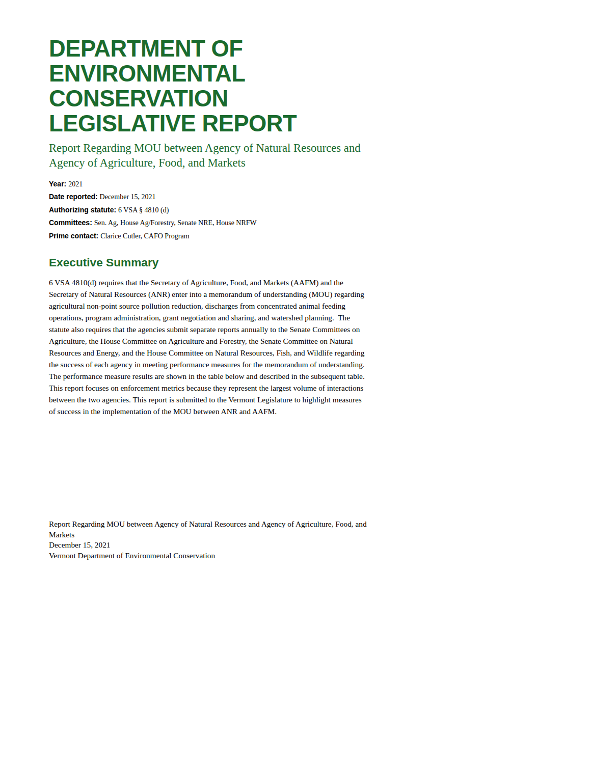Department of Environmental Conservation Legislative Report
Report Regarding MOU between Agency of Natural Resources and Agency of Agriculture, Food, and Markets
Year: 2021
Date reported: December 15, 2021
Authorizing statute: 6 VSA § 4810 (d)
Committees: Sen. Ag, House Ag/Forestry, Senate NRE, House NRFW
Prime contact: Clarice Cutler, CAFO Program
Executive Summary
6 VSA 4810(d) requires that the Secretary of Agriculture, Food, and Markets (AAFM) and the Secretary of Natural Resources (ANR) enter into a memorandum of understanding (MOU) regarding agricultural non-point source pollution reduction, discharges from concentrated animal feeding operations, program administration, grant negotiation and sharing, and watershed planning. The statute also requires that the agencies submit separate reports annually to the Senate Committees on Agriculture, the House Committee on Agriculture and Forestry, the Senate Committee on Natural Resources and Energy, and the House Committee on Natural Resources, Fish, and Wildlife regarding the success of each agency in meeting performance measures for the memorandum of understanding. The performance measure results are shown in the table below and described in the subsequent table. This report focuses on enforcement metrics because they represent the largest volume of interactions between the two agencies. This report is submitted to the Vermont Legislature to highlight measures of success in the implementation of the MOU between ANR and AAFM.
Report Regarding MOU between Agency of Natural Resources and Agency of Agriculture, Food, and Markets
December 15, 2021
Vermont Department of Environmental Conservation